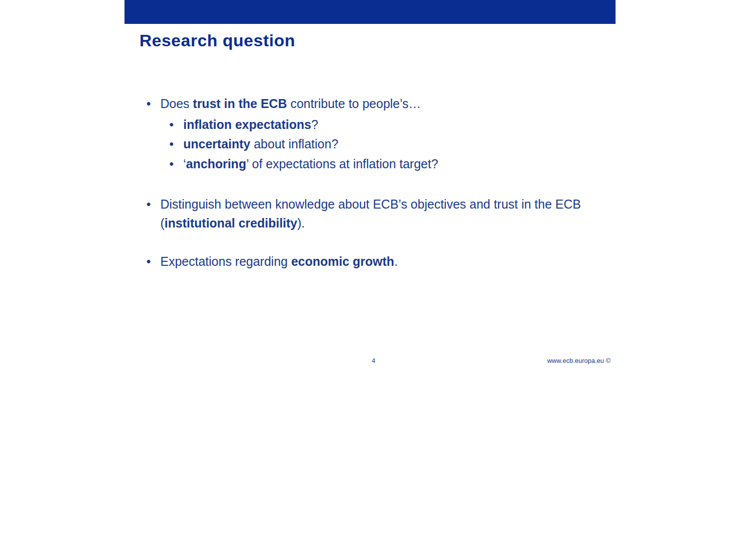Research question
Does trust in the ECB contribute to people’s…
inflation expectations?
uncertainty about inflation?
‘anchoring’ of expectations at inflation target?
Distinguish between knowledge about ECB’s objectives and trust in the ECB (institutional credibility).
Expectations regarding economic growth.
4
www.ecb.europa.eu ©